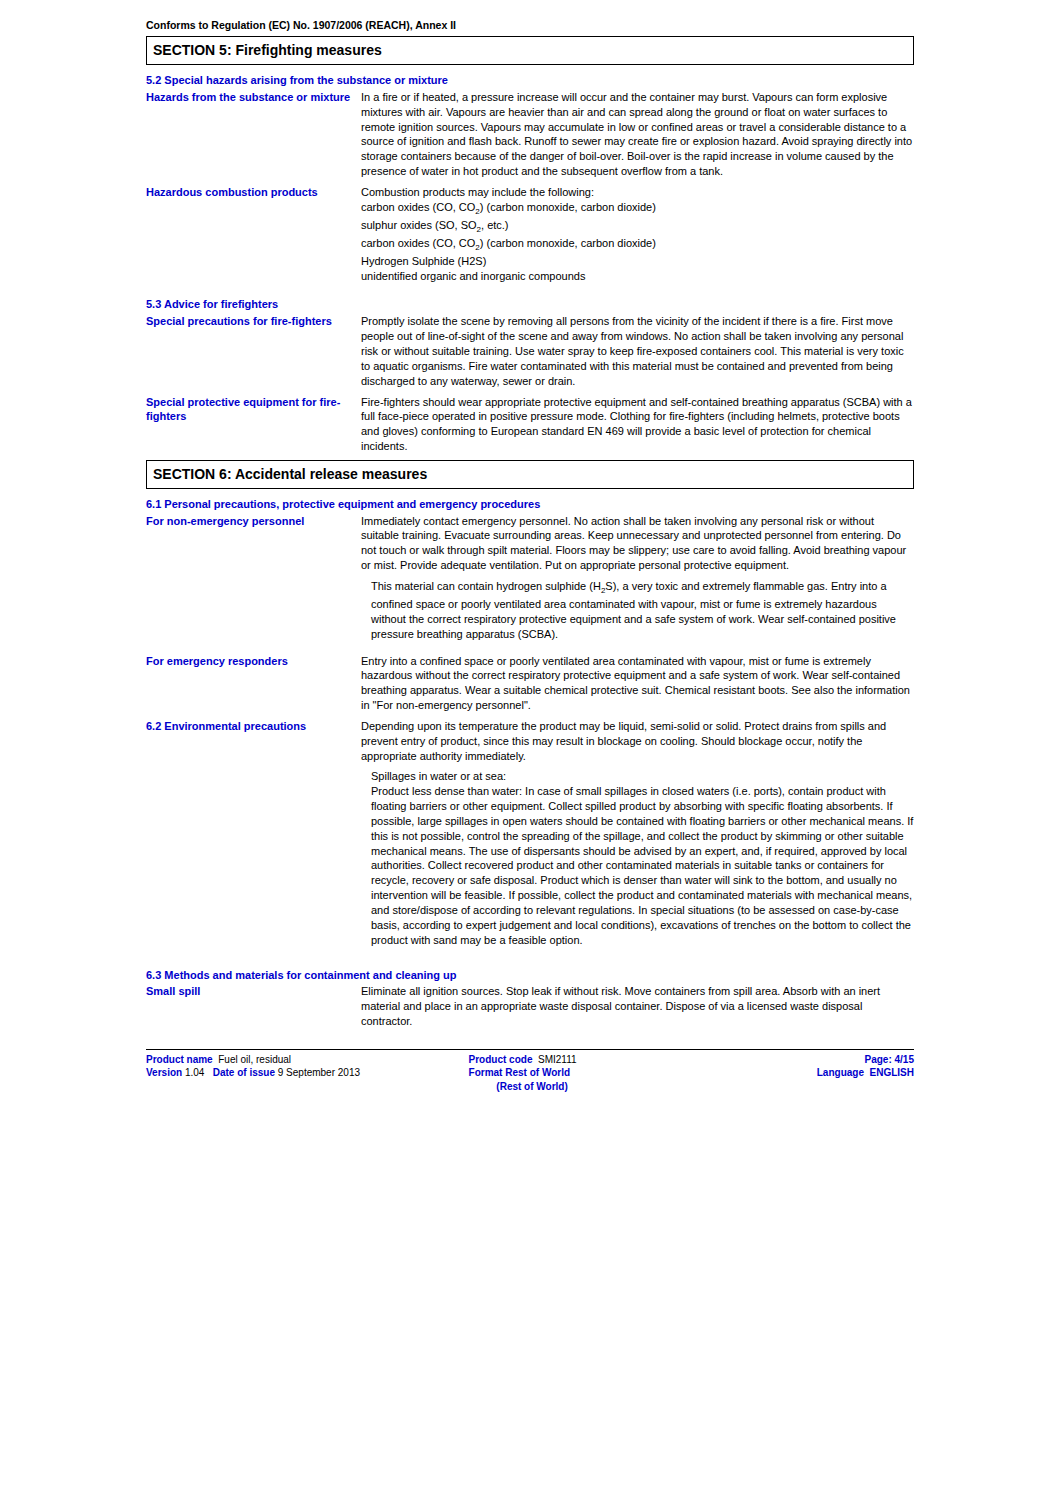Conforms to Regulation (EC) No. 1907/2006 (REACH), Annex II
SECTION 5: Firefighting measures
5.2 Special hazards arising from the substance or mixture
| Hazards from the substance or mixture | In a fire or if heated, a pressure increase will occur and the container may burst. Vapours can form explosive mixtures with air. Vapours are heavier than air and can spread along the ground or float on water surfaces to remote ignition sources. Vapours may accumulate in low or confined areas or travel a considerable distance to a source of ignition and flash back. Runoff to sewer may create fire or explosion hazard. Avoid spraying directly into storage containers because of the danger of boil-over. Boil-over is the rapid increase in volume caused by the presence of water in hot product and the subsequent overflow from a tank. |
| Hazardous combustion products | Combustion products may include the following: carbon oxides (CO, CO 2 ) (carbon monoxide, carbon dioxide) sulphur oxides (SO, SO 2 , etc.) carbon oxides (CO, CO 2 ) (carbon monoxide, carbon dioxide) Hydrogen Sulphide (H2S) unidentified organic and inorganic compounds |
5.3 Advice for firefighters
| Special precautions for fire-fighters | Promptly isolate the scene by removing all persons from the vicinity of the incident if there is a fire. First move people out of line-of-sight of the scene and away from windows. No action shall be taken involving any personal risk or without suitable training. Use water spray to keep fire-exposed containers cool. This material is very toxic to aquatic organisms. Fire water contaminated with this material must be contained and prevented from being discharged to any waterway, sewer or drain. |
| Special protective equipment for fire-fighters | Fire-fighters should wear appropriate protective equipment and self-contained breathing apparatus (SCBA) with a full face-piece operated in positive pressure mode. Clothing for fire-fighters (including helmets, protective boots and gloves) conforming to European standard EN 469 will provide a basic level of protection for chemical incidents. |
SECTION 6: Accidental release measures
6.1 Personal precautions, protective equipment and emergency procedures
| For non-emergency personnel | Immediately contact emergency personnel. No action shall be taken involving any personal risk or without suitable training. Evacuate surrounding areas. Keep unnecessary and unprotected personnel from entering. Do not touch or walk through spilt material. Floors may be slippery; use care to avoid falling. Avoid breathing vapour or mist. Provide adequate ventilation. Put on appropriate personal protective equipment. This material can contain hydrogen sulphide (H 2 S), a very toxic and extremely flammable gas. Entry into a confined space or poorly ventilated area contaminated with vapour, mist or fume is extremely hazardous without the correct respiratory protective equipment and a safe system of work. Wear self-contained positive pressure breathing apparatus (SCBA). |
| For emergency responders | Entry into a confined space or poorly ventilated area contaminated with vapour, mist or fume is extremely hazardous without the correct respiratory protective equipment and a safe system of work. Wear self-contained breathing apparatus. Wear a suitable chemical protective suit. Chemical resistant boots. See also the information in "For non-emergency personnel". |
| 6.2 Environmental precautions | Depending upon its temperature the product may be liquid, semi-solid or solid. Protect drains from spills and prevent entry of product, since this may result in blockage on cooling. Should blockage occur, notify the appropriate authority immediately. Spillages in water or at sea: Product less dense than water: In case of small spillages in closed waters (i.e. ports), contain product with floating barriers or other equipment. Collect spilled product by absorbing with specific floating absorbents. If possible, large spillages in open waters should be contained with floating barriers or other mechanical means. If this is not possible, control the spreading of the spillage, and collect the product by skimming or other suitable mechanical means. The use of dispersants should be advised by an expert, and, if required, approved by local authorities. Collect recovered product and other contaminated materials in suitable tanks or containers for recycle, recovery or safe disposal. Product which is denser than water will sink to the bottom, and usually no intervention will be feasible. If possible, collect the product and contaminated materials with mechanical means, and store/dispose of according to relevant regulations. In special situations (to be assessed on case-by-case basis, according to expert judgement and local conditions), excavations of trenches on the bottom to collect the product with sand may be a feasible option. |
6.3 Methods and materials for containment and cleaning up
| Small spill | Eliminate all ignition sources. Stop leak if without risk. Move containers from spill area. Absorb with an inert material and place in an appropriate waste disposal container. Dispose of via a licensed waste disposal contractor. |
| Product name Fuel oil, residual | Product code SMI2111 | Page: 4/15 |
| Version 1.04 Date of issue 9 September 2013 | Format Rest of World (Rest of World) | Language ENGLISH |